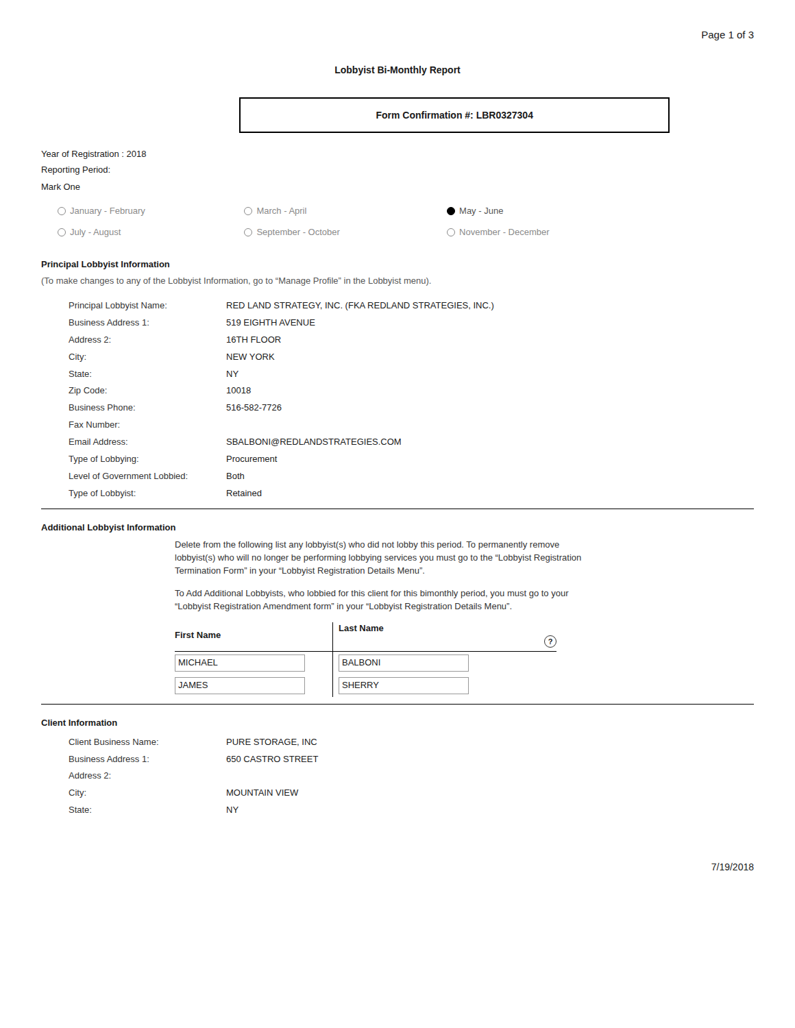Page 1 of 3
Lobbyist Bi-Monthly Report
Form Confirmation #: LBR0327304
Year of Registration : 2018
Reporting Period:
Mark One
| January - February | March - April | May - June |
| July - August | September - October | November - December |
Principal Lobbyist Information
(To make changes to any of the Lobbyist Information, go to “Manage Profile” in the Lobbyist menu).
| Principal Lobbyist Name: | RED LAND STRATEGY, INC. (FKA REDLAND STRATEGIES, INC.) |
| Business Address 1: | 519 EIGHTH AVENUE |
| Address 2: | 16TH FLOOR |
| City: | NEW YORK |
| State: | NY |
| Zip Code: | 10018 |
| Business Phone: | 516-582-7726 |
| Fax Number: | |
| Email Address: | SBALBONI@REDLANDSTRATEGIES.COM |
| Type of Lobbying: | Procurement |
| Level of Government Lobbied: | Both |
| Type of Lobbyist: | Retained |
Additional Lobbyist Information
Delete from the following list any lobbyist(s) who did not lobby this period. To permanently remove lobbyist(s) who will no longer be performing lobbying services you must go to the “Lobbyist Registration Termination Form” in your “Lobbyist Registration Details Menu”.
To Add Additional Lobbyists, who lobbied for this client for this bimonthly period, you must go to your “Lobbyist Registration Amendment form” in your “Lobbyist Registration Details Menu”.
| First Name | Last Name ? |
| --- | --- |
| MICHAEL | BALBONI |
| JAMES | SHERRY |
Client Information
| Client Business Name: | PURE STORAGE, INC |
| Business Address 1: | 650 CASTRO STREET |
| Address 2: | |
| City: | MOUNTAIN VIEW |
| State: | NY |
7/19/2018